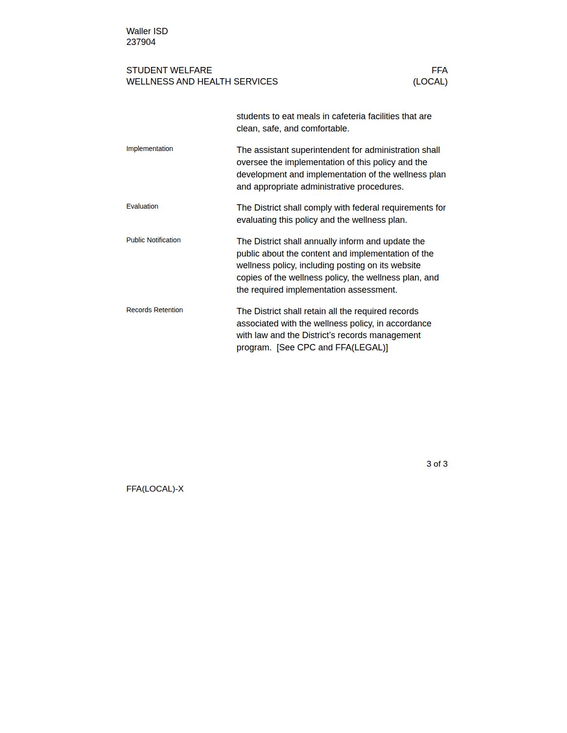Waller ISD
237904
| STUDENT WELFARE | FFA |
| WELLNESS AND HEALTH SERVICES | (LOCAL) |
| | students to eat meals in cafeteria facilities that are clean, safe, and comfortable. |
| Implementation | The assistant superintendent for administration shall oversee the implementation of this policy and the development and implementation of the wellness plan and appropriate administrative procedures. |
| Evaluation | The District shall comply with federal requirements for evaluating this policy and the wellness plan. |
| Public Notification | The District shall annually inform and update the public about the content and implementation of the wellness policy, including posting on its website copies of the wellness policy, the wellness plan, and the required implementation assessment. |
| Records Retention | The District shall retain all the required records associated with the wellness policy, in accordance with law and the District’s records management program. [See CPC and FFA(LEGAL)] |
3 of 3
FFA(LOCAL)-X